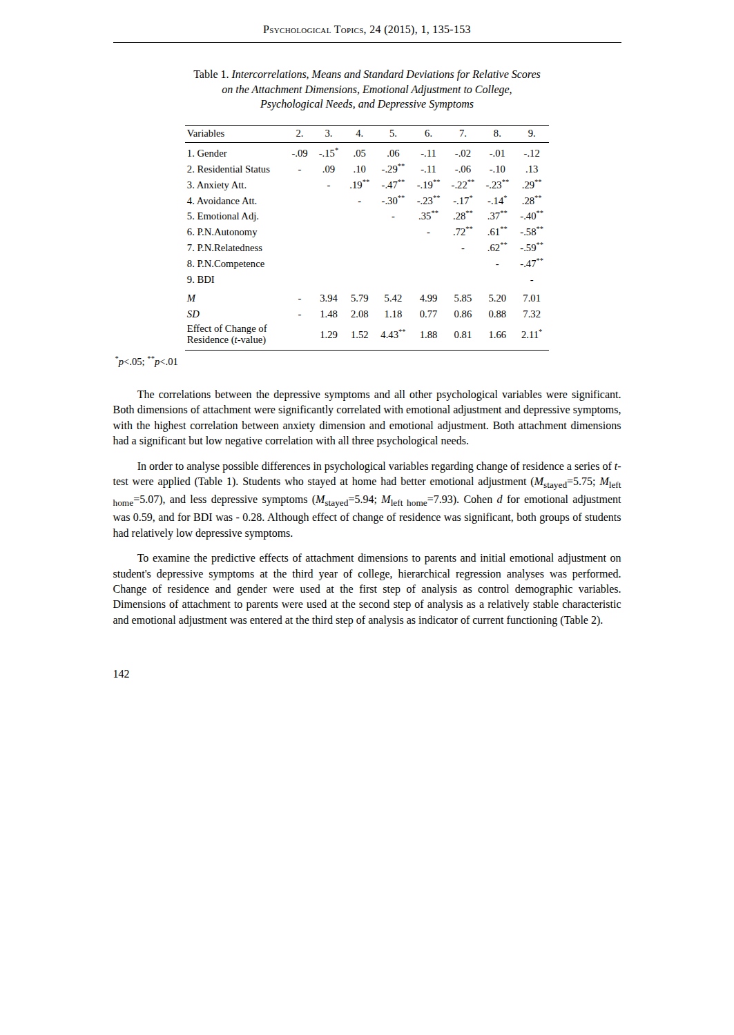Psychological Topics, 24 (2015), 1, 135-153
Table 1. Intercorrelations, Means and Standard Deviations for Relative Scores
on the Attachment Dimensions, Emotional Adjustment to College,
Psychological Needs, and Depressive Symptoms
| Variables | 2. | 3. | 4. | 5. | 6. | 7. | 8. | 9. |
| --- | --- | --- | --- | --- | --- | --- | --- | --- |
| 1. Gender | -.09 | -.15 * | .05 | .06 | -.11 | -.02 | -.01 | -.12 |
| 2. Residential Status | - | .09 | .10 | -.29 ** | -.11 | -.06 | -.10 | .13 |
| 3. Anxiety Att. | | - | .19 ** | -.47 ** | -.19 ** | -.22 ** | -.23 ** | .29 ** |
| 4. Avoidance Att. | | | - | -.30 ** | -.23 ** | -.17 * | -.14 * | .28 ** |
| 5. Emotional Adj. | | | | - | .35 ** | .28 ** | .37 ** | -.40 ** |
| 6. P.N.Autonomy | | | | | - | .72 ** | .61 ** | -.58 ** |
| 7. P.N.Relatedness | | | | | | - | .62 ** | -.59 ** |
| 8. P.N.Competence | | | | | | | - | -.47 ** |
| 9. BDI | | | | | | | | - |
| M | - | 3.94 | 5.79 | 5.42 | 4.99 | 5.85 | 5.20 | 7.01 |
| SD | - | 1.48 | 2.08 | 1.18 | 0.77 | 0.86 | 0.88 | 7.32 |
| Effect of Change of Residence ( t -value) | | 1.29 | 1.52 | 4.43 ** | 1.88 | 0.81 | 1.66 | 2.11 * |
*p<.05; **p<.01
The correlations between the depressive symptoms and all other psychological variables were significant. Both dimensions of attachment were significantly correlated with emotional adjustment and depressive symptoms, with the highest correlation between anxiety dimension and emotional adjustment. Both attachment dimensions had a significant but low negative correlation with all three psychological needs.
In order to analyse possible differences in psychological variables regarding change of residence a series of t-test were applied (Table 1). Students who stayed at home had better emotional adjustment (Mstayed=5.75; Mleft home=5.07), and less depressive symptoms (Mstayed=5.94; Mleft home=7.93). Cohen d for emotional adjustment was 0.59, and for BDI was - 0.28. Although effect of change of residence was significant, both groups of students had relatively low depressive symptoms.
To examine the predictive effects of attachment dimensions to parents and initial emotional adjustment on student's depressive symptoms at the third year of college, hierarchical regression analyses was performed. Change of residence and gender were used at the first step of analysis as control demographic variables. Dimensions of attachment to parents were used at the second step of analysis as a relatively stable characteristic and emotional adjustment was entered at the third step of analysis as indicator of current functioning (Table 2).
142